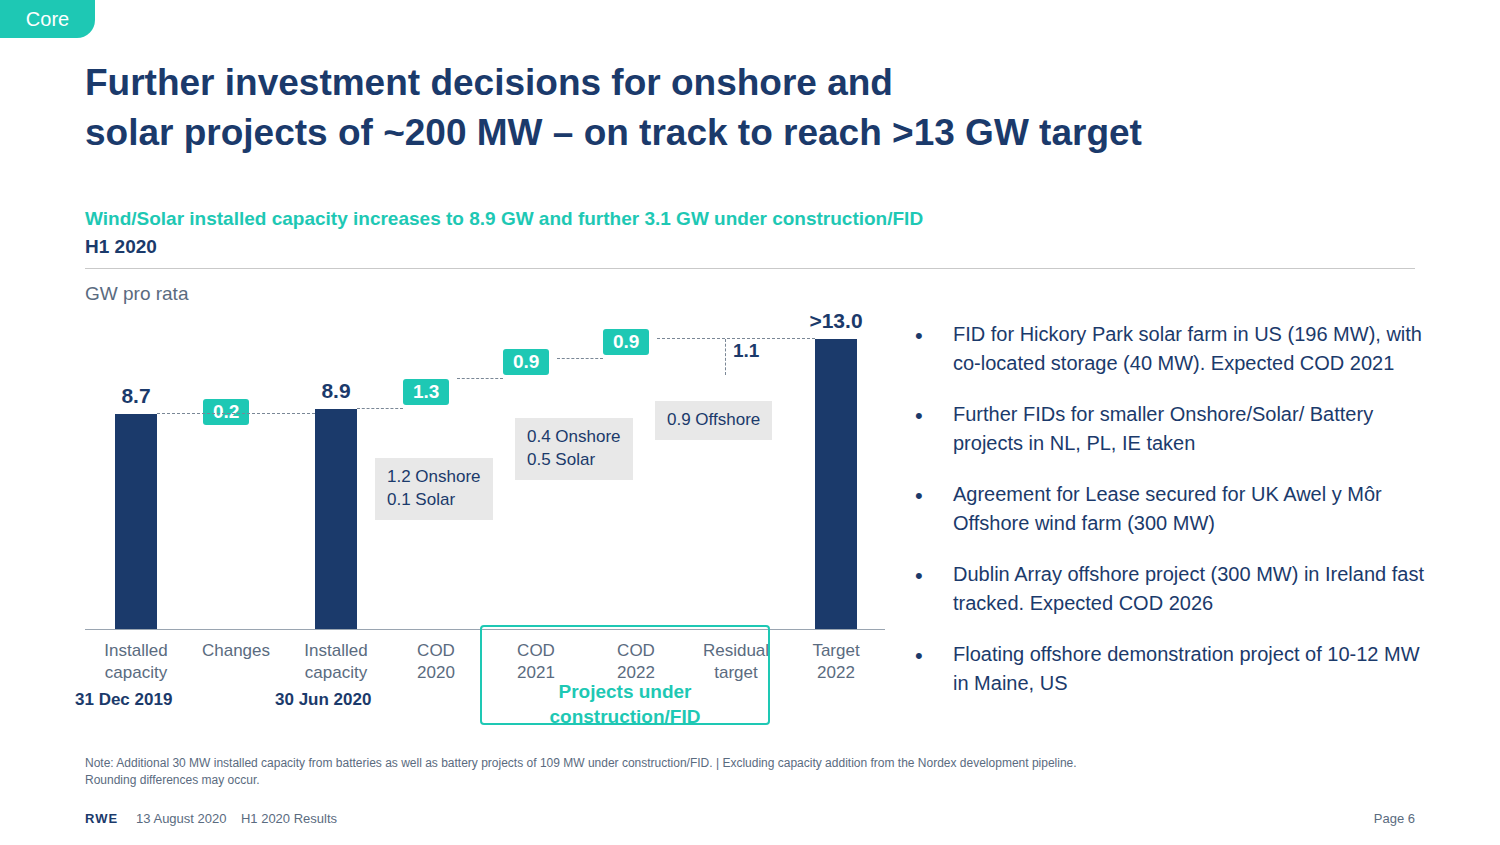Core
Further investment decisions for onshore and
solar projects of ~200 MW – on track to reach >13 GW target
Wind/Solar installed capacity increases to 8.9 GW and further 3.1 GW under construction/FID
H1 2020
GW pro rata
8.7
8.9
>13.0
0.2
1.3
0.9
0.9
1.2 Onshore
0.1 Solar
0.4 Onshore
0.5 Solar
0.9 Offshore
1.1
Installed
capacity Changes Installed
capacity COD
2020 COD
2021 COD
2022 Residual
target Target
2022
31 Dec 2019 30 Jun 2020
Projects under
construction/FID
FID for Hickory Park solar farm in US (196 MW), with co-located storage (40 MW). Expected COD 2021
Further FIDs for smaller Onshore/Solar/ Battery projects in NL, PL, IE taken
Agreement for Lease secured for UK Awel y Môr Offshore wind farm (300 MW)
Dublin Array offshore project (300 MW) in Ireland fast tracked. Expected COD 2026
Floating offshore demonstration project of 10-12 MW in Maine, US
Note: Additional 30 MW installed capacity from batteries as well as battery projects of 109 MW under construction/FID. | Excluding capacity addition from the Nordex development pipeline.
Rounding differences may occur.
RWE13 August 2020 H1 2020 Results Page 6